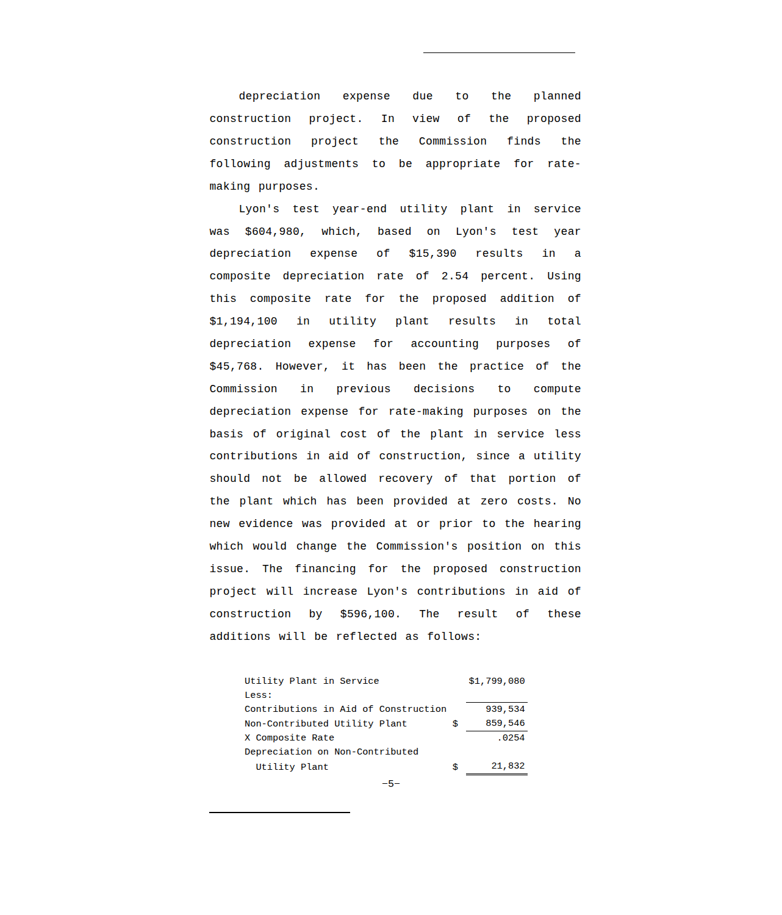depreciation expense due to the planned construction project. In view of the proposed construction project the Commission finds the following adjustments to be appropriate for rate-making purposes.
Lyon's test year-end utility plant in service was $604,980, which, based on Lyon's test year depreciation expense of $15,390 results in a composite depreciation rate of 2.54 percent. Using this composite rate for the proposed addition of $1,194,100 in utility plant results in total depreciation expense for accounting purposes of $45,768. However, it has been the practice of the Commission in previous decisions to compute depreciation expense for rate-making purposes on the basis of original cost of the plant in service less contributions in aid of construction, since a utility should not be allowed recovery of that portion of the plant which has been provided at zero costs. No new evidence was provided at or prior to the hearing which would change the Commission's position on this issue. The financing for the proposed construction project will increase Lyon's contributions in aid of construction by $596,100. The result of these additions will be reflected as follows:
| Utility Plant in Service | | $1,799,080 |
| Less: | | |
| Contributions in Aid of Construction | | 939,534 |
| Non-Contributed Utility Plant | $ | 859,546 |
| X Composite Rate | | .0254 |
| Depreciation on Non-Contributed | | |
| Utility Plant | $ | 21,832 |
−5−